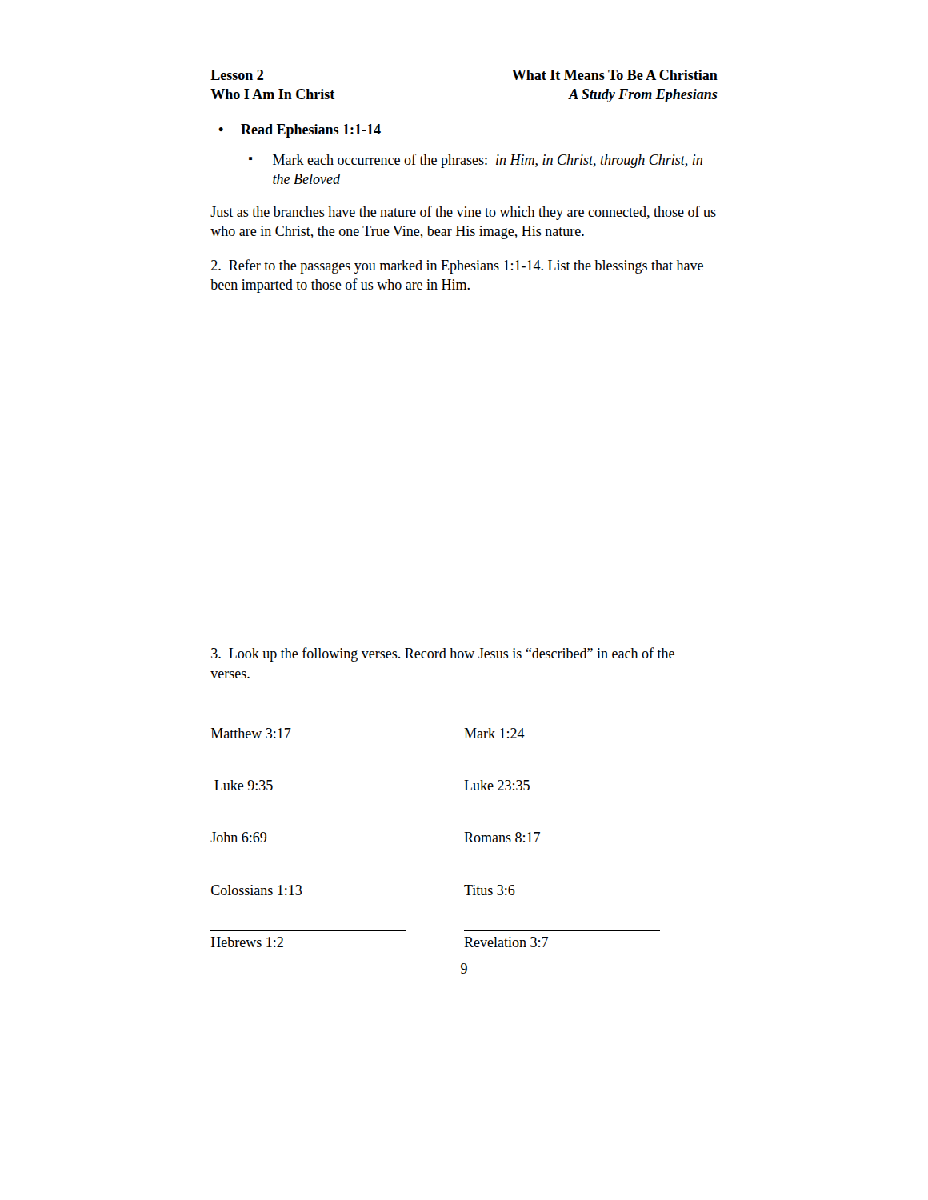Lesson 2
Who I Am In Christ
What It Means To Be A Christian
A Study From Ephesians
Read Ephesians 1:1-14
Mark each occurrence of the phrases: in Him, in Christ, through Christ, in the Beloved
Just as the branches have the nature of the vine to which they are connected, those of us who are in Christ, the one True Vine, bear His image, His nature.
2. Refer to the passages you marked in Ephesians 1:1-14. List the blessings that have been imparted to those of us who are in Him.
3. Look up the following verses. Record how Jesus is “described” in each of the verses.
| Matthew 3:17 | Mark 1:24 |
| Luke 9:35 | Luke 23:35 |
| John 6:69 | Romans 8:17 |
| Colossians 1:13 | Titus 3:6 |
| Hebrews 1:2 | Revelation 3:7 |
9